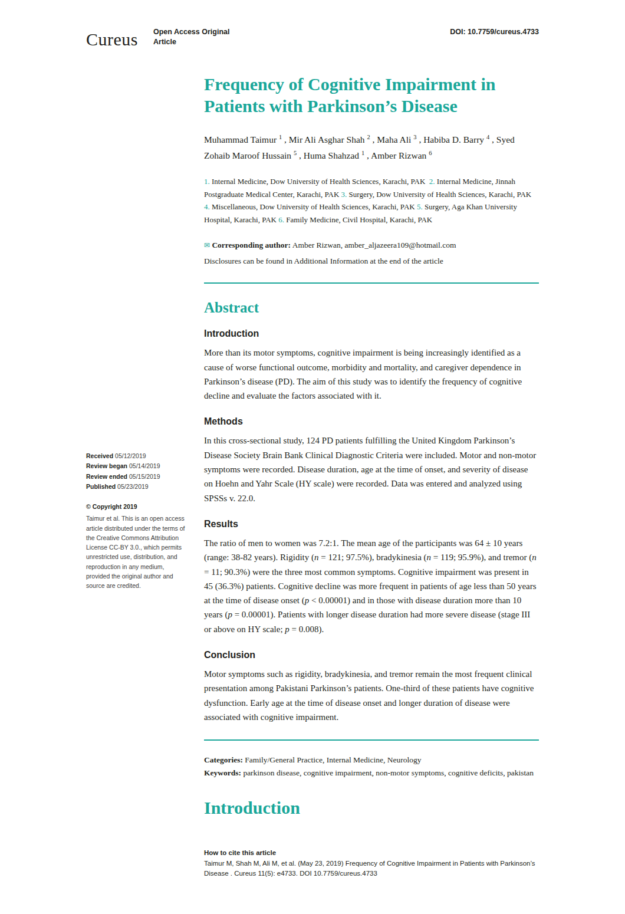Cureus
Open Access Original
Article
DOI: 10.7759/cureus.4733
Received 05/12/2019
Review began 05/14/2019
Review ended 05/15/2019
Published 05/23/2019
© Copyright 2019
Taimur et al. This is an open access article distributed under the terms of the Creative Commons Attribution License CC-BY 3.0., which permits unrestricted use, distribution, and reproduction in any medium, provided the original author and source are credited.
Frequency of Cognitive Impairment in Patients with Parkinson’s Disease
Muhammad Taimur 1 , Mir Ali Asghar Shah 2 , Maha Ali 3 , Habiba D. Barry 4 , Syed Zohaib Maroof Hussain 5 , Huma Shahzad 1 , Amber Rizwan 6
1. Internal Medicine, Dow University of Health Sciences, Karachi, PAK 2. Internal Medicine, Jinnah Postgraduate Medical Center, Karachi, PAK 3. Surgery, Dow University of Health Sciences, Karachi, PAK 4. Miscellaneous, Dow University of Health Sciences, Karachi, PAK 5. Surgery, Aga Khan University Hospital, Karachi, PAK 6. Family Medicine, Civil Hospital, Karachi, PAK
✉ Corresponding author: Amber Rizwan, amber_aljazeera109@hotmail.com
Disclosures can be found in Additional Information at the end of the article
Abstract
Introduction
More than its motor symptoms, cognitive impairment is being increasingly identified as a cause of worse functional outcome, morbidity and mortality, and caregiver dependence in Parkinson’s disease (PD). The aim of this study was to identify the frequency of cognitive decline and evaluate the factors associated with it.
Methods
In this cross-sectional study, 124 PD patients fulfilling the United Kingdom Parkinson’s Disease Society Brain Bank Clinical Diagnostic Criteria were included. Motor and non-motor symptoms were recorded. Disease duration, age at the time of onset, and severity of disease on Hoehn and Yahr Scale (HY scale) were recorded. Data was entered and analyzed using SPSSs v. 22.0.
Results
The ratio of men to women was 7.2:1. The mean age of the participants was 64 ± 10 years (range: 38-82 years). Rigidity (n = 121; 97.5%), bradykinesia (n = 119; 95.9%), and tremor (n = 11; 90.3%) were the three most common symptoms. Cognitive impairment was present in 45 (36.3%) patients. Cognitive decline was more frequent in patients of age less than 50 years at the time of disease onset (p < 0.00001) and in those with disease duration more than 10 years (p = 0.00001). Patients with longer disease duration had more severe disease (stage III or above on HY scale; p = 0.008).
Conclusion
Motor symptoms such as rigidity, bradykinesia, and tremor remain the most frequent clinical presentation among Pakistani Parkinson’s patients. One-third of these patients have cognitive dysfunction. Early age at the time of disease onset and longer duration of disease were associated with cognitive impairment.
Categories: Family/General Practice, Internal Medicine, Neurology
Keywords: parkinson disease, cognitive impairment, non-motor symptoms, cognitive deficits, pakistan
Introduction
How to cite this article
Taimur M, Shah M, Ali M, et al. (May 23, 2019) Frequency of Cognitive Impairment in Patients with Parkinson’s Disease . Cureus 11(5): e4733. DOI 10.7759/cureus.4733